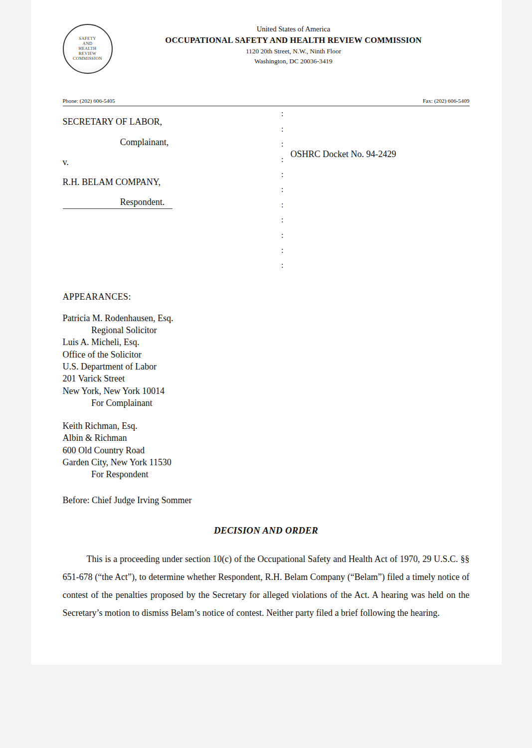SAFETY
AND
HEALTH
REVIEW
COMMISSION
United States of America
OCCUPATIONAL SAFETY AND HEALTH REVIEW COMMISSION
1120 20th Street, N.W., Ninth Floor
Washington, DC 20036-3419
Phone: (202) 606-5405
Fax: (202) 606-5409
| SECRETARY OF LABOR, Complainant, v. R.H. BELAM COMPANY, Respondent. | : : : : : : : : : : : | OSHRC Docket No. 94-2429 |
APPEARANCES:
Patricia M. Rodenhausen, Esq.
Regional Solicitor
Luis A. Micheli, Esq.
Office of the Solicitor
U.S. Department of Labor
201 Varick Street
New York, New York 10014
For Complainant
Keith Richman, Esq.
Albin & Richman
600 Old Country Road
Garden City, New York 11530
For Respondent
Before: Chief Judge Irving Sommer
DECISION AND ORDER
This is a proceeding under section 10(c) of the Occupational Safety and Health Act of 1970, 29 U.S.C. §§ 651-678 (“the Act”), to determine whether Respondent, R.H. Belam Company (“Belam”) filed a timely notice of contest of the penalties proposed by the Secretary for alleged violations of the Act. A hearing was held on the Secretary’s motion to dismiss Belam’s notice of contest. Neither party filed a brief following the hearing.